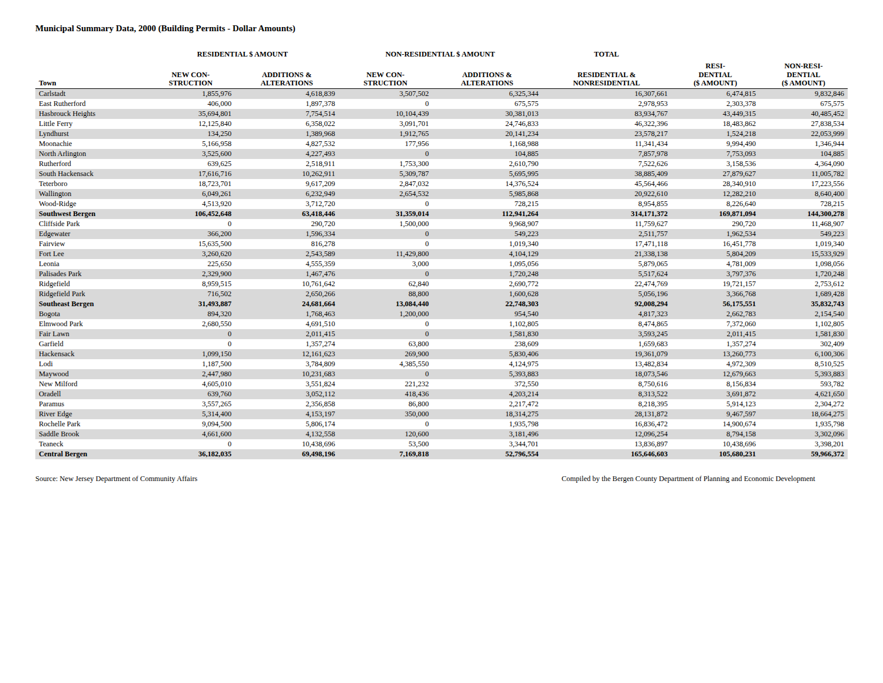Municipal Summary Data, 2000 (Building Permits - Dollar Amounts)
| | RESIDENTIAL $ AMOUNT | NON-RESIDENTIAL $ AMOUNT | TOTAL | | |
| --- | --- | --- | --- | --- | --- |
| Town | NEW CON- STRUCTION | ADDITIONS & ALTERATIONS | NEW CON- STRUCTION | ADDITIONS & ALTERATIONS | RESIDENTIAL & NONRESIDENTIAL | RESI- DENTIAL ($ AMOUNT) | NON-RESI- DENTIAL ($ AMOUNT) |
| Carlstadt | 1,855,976 | 4,618,839 | 3,507,502 | 6,325,344 | 16,307,661 | 6,474,815 | 9,832,846 |
| East Rutherford | 406,000 | 1,897,378 | 0 | 675,575 | 2,978,953 | 2,303,378 | 675,575 |
| Hasbrouck Heights | 35,694,801 | 7,754,514 | 10,104,439 | 30,381,013 | 83,934,767 | 43,449,315 | 40,485,452 |
| Little Ferry | 12,125,840 | 6,358,022 | 3,091,701 | 24,746,833 | 46,322,396 | 18,483,862 | 27,838,534 |
| Lyndhurst | 134,250 | 1,389,968 | 1,912,765 | 20,141,234 | 23,578,217 | 1,524,218 | 22,053,999 |
| Moonachie | 5,166,958 | 4,827,532 | 177,956 | 1,168,988 | 11,341,434 | 9,994,490 | 1,346,944 |
| North Arlington | 3,525,600 | 4,227,493 | 0 | 104,885 | 7,857,978 | 7,753,093 | 104,885 |
| Rutherford | 639,625 | 2,518,911 | 1,753,300 | 2,610,790 | 7,522,626 | 3,158,536 | 4,364,090 |
| South Hackensack | 17,616,716 | 10,262,911 | 5,309,787 | 5,695,995 | 38,885,409 | 27,879,627 | 11,005,782 |
| Teterboro | 18,723,701 | 9,617,209 | 2,847,032 | 14,376,524 | 45,564,466 | 28,340,910 | 17,223,556 |
| Wallington | 6,049,261 | 6,232,949 | 2,654,532 | 5,985,868 | 20,922,610 | 12,282,210 | 8,640,400 |
| Wood-Ridge | 4,513,920 | 3,712,720 | 0 | 728,215 | 8,954,855 | 8,226,640 | 728,215 |
| Southwest Bergen | 106,452,648 | 63,418,446 | 31,359,014 | 112,941,264 | 314,171,372 | 169,871,094 | 144,300,278 |
| Cliffside Park | 0 | 290,720 | 1,500,000 | 9,968,907 | 11,759,627 | 290,720 | 11,468,907 |
| Edgewater | 366,200 | 1,596,334 | 0 | 549,223 | 2,511,757 | 1,962,534 | 549,223 |
| Fairview | 15,635,500 | 816,278 | 0 | 1,019,340 | 17,471,118 | 16,451,778 | 1,019,340 |
| Fort Lee | 3,260,620 | 2,543,589 | 11,429,800 | 4,104,129 | 21,338,138 | 5,804,209 | 15,533,929 |
| Leonia | 225,650 | 4,555,359 | 3,000 | 1,095,056 | 5,879,065 | 4,781,009 | 1,098,056 |
| Palisades Park | 2,329,900 | 1,467,476 | 0 | 1,720,248 | 5,517,624 | 3,797,376 | 1,720,248 |
| Ridgefield | 8,959,515 | 10,761,642 | 62,840 | 2,690,772 | 22,474,769 | 19,721,157 | 2,753,612 |
| Ridgefield Park | 716,502 | 2,650,266 | 88,800 | 1,600,628 | 5,056,196 | 3,366,768 | 1,689,428 |
| Southeast Bergen | 31,493,887 | 24,681,664 | 13,084,440 | 22,748,303 | 92,008,294 | 56,175,551 | 35,832,743 |
| Bogota | 894,320 | 1,768,463 | 1,200,000 | 954,540 | 4,817,323 | 2,662,783 | 2,154,540 |
| Elmwood Park | 2,680,550 | 4,691,510 | 0 | 1,102,805 | 8,474,865 | 7,372,060 | 1,102,805 |
| Fair Lawn | 0 | 2,011,415 | 0 | 1,581,830 | 3,593,245 | 2,011,415 | 1,581,830 |
| Garfield | 0 | 1,357,274 | 63,800 | 238,609 | 1,659,683 | 1,357,274 | 302,409 |
| Hackensack | 1,099,150 | 12,161,623 | 269,900 | 5,830,406 | 19,361,079 | 13,260,773 | 6,100,306 |
| Lodi | 1,187,500 | 3,784,809 | 4,385,550 | 4,124,975 | 13,482,834 | 4,972,309 | 8,510,525 |
| Maywood | 2,447,980 | 10,231,683 | 0 | 5,393,883 | 18,073,546 | 12,679,663 | 5,393,883 |
| New Milford | 4,605,010 | 3,551,824 | 221,232 | 372,550 | 8,750,616 | 8,156,834 | 593,782 |
| Oradell | 639,760 | 3,052,112 | 418,436 | 4,203,214 | 8,313,522 | 3,691,872 | 4,621,650 |
| Paramus | 3,557,265 | 2,356,858 | 86,800 | 2,217,472 | 8,218,395 | 5,914,123 | 2,304,272 |
| River Edge | 5,314,400 | 4,153,197 | 350,000 | 18,314,275 | 28,131,872 | 9,467,597 | 18,664,275 |
| Rochelle Park | 9,094,500 | 5,806,174 | 0 | 1,935,798 | 16,836,472 | 14,900,674 | 1,935,798 |
| Saddle Brook | 4,661,600 | 4,132,558 | 120,600 | 3,181,496 | 12,096,254 | 8,794,158 | 3,302,096 |
| Teaneck | 0 | 10,438,696 | 53,500 | 3,344,701 | 13,836,897 | 10,438,696 | 3,398,201 |
| Central Bergen | 36,182,035 | 69,498,196 | 7,169,818 | 52,796,554 | 165,646,603 | 105,680,231 | 59,966,372 |
Source: New Jersey Department of Community Affairs Compiled by the Bergen County Department of Planning and Economic Development